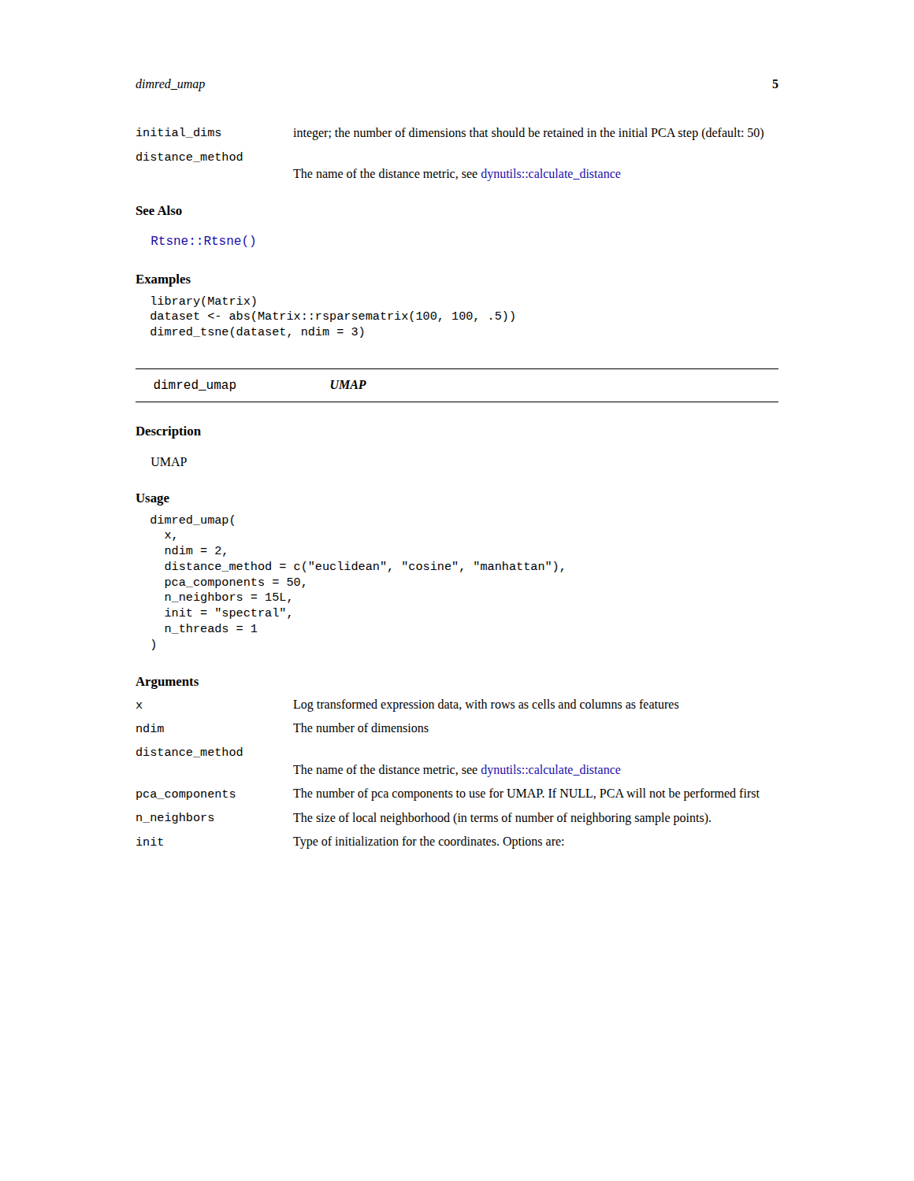dimred_umap 5
initial_dims
integer; the number of dimensions that should be retained in the initial PCA step (default: 50)
distance_method
The name of the distance metric, see dynutils::calculate_distance
See Also
Rtsne::Rtsne()
Examples
library(Matrix)
dataset <- abs(Matrix::rsparsematrix(100, 100, .5))
dimred_tsne(dataset, ndim = 3)
dimred_umap UMAP
Description
UMAP
Usage
dimred_umap(
  x,
  ndim = 2,
  distance_method = c("euclidean", "cosine", "manhattan"),
  pca_components = 50,
  n_neighbors = 15L,
  init = "spectral",
  n_threads = 1
)
Arguments
x
Log transformed expression data, with rows as cells and columns as features
ndim
The number of dimensions
distance_method
The name of the distance metric, see dynutils::calculate_distance
pca_components
The number of pca components to use for UMAP. If NULL, PCA will not be performed first
n_neighbors
The size of local neighborhood (in terms of number of neighboring sample points).
init
Type of initialization for the coordinates. Options are: